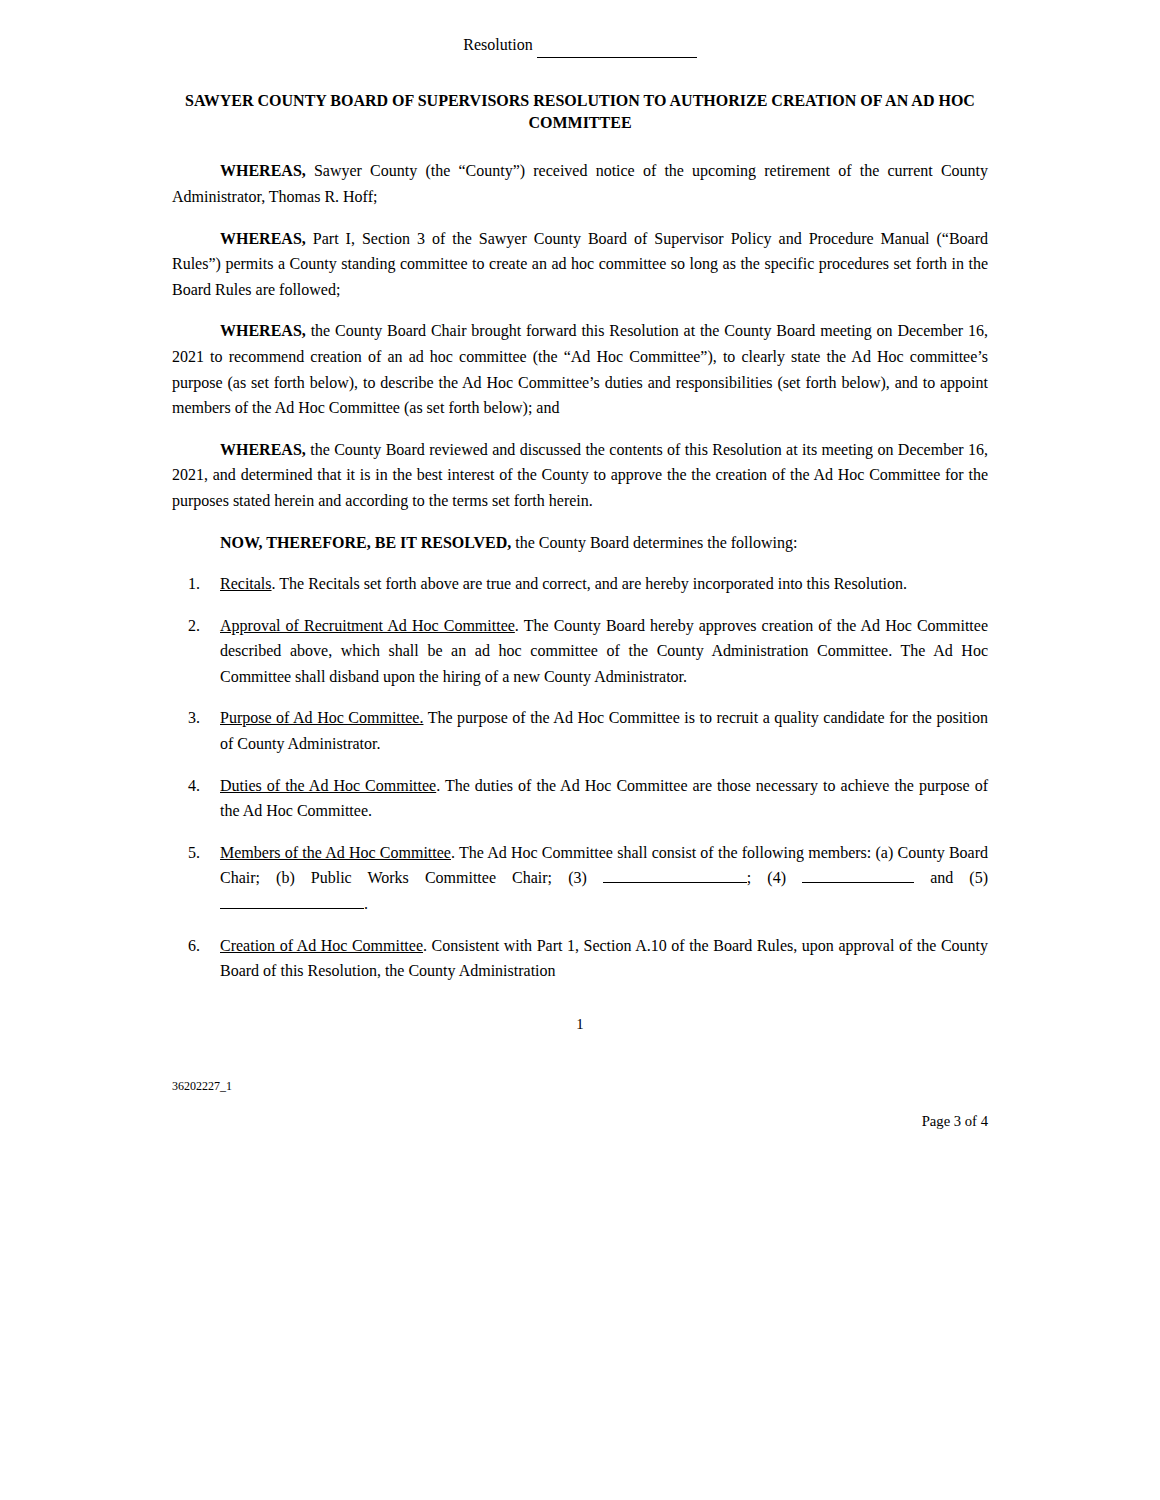Resolution
Sawyer County Board of Supervisors Resolution to Authorize Creation of an Ad Hoc Committee
WHEREAS, Sawyer County (the “County”) received notice of the upcoming retirement of the current County Administrator, Thomas R. Hoff;
WHEREAS, Part I, Section 3 of the Sawyer County Board of Supervisor Policy and Procedure Manual (“Board Rules”) permits a County standing committee to create an ad hoc committee so long as the specific procedures set forth in the Board Rules are followed;
WHEREAS, the County Board Chair brought forward this Resolution at the County Board meeting on December 16, 2021 to recommend creation of an ad hoc committee (the “Ad Hoc Committee”), to clearly state the Ad Hoc committee’s purpose (as set forth below), to describe the Ad Hoc Committee’s duties and responsibilities (set forth below), and to appoint members of the Ad Hoc Committee (as set forth below); and
WHEREAS, the County Board reviewed and discussed the contents of this Resolution at its meeting on December 16, 2021, and determined that it is in the best interest of the County to approve the the creation of the Ad Hoc Committee for the purposes stated herein and according to the terms set forth herein.
NOW, THEREFORE, BE IT RESOLVED, the County Board determines the following:
Recitals. The Recitals set forth above are true and correct, and are hereby incorporated into this Resolution.
Approval of Recruitment Ad Hoc Committee. The County Board hereby approves creation of the Ad Hoc Committee described above, which shall be an ad hoc committee of the County Administration Committee. The Ad Hoc Committee shall disband upon the hiring of a new County Administrator.
Purpose of Ad Hoc Committee. The purpose of the Ad Hoc Committee is to recruit a quality candidate for the position of County Administrator.
Duties of the Ad Hoc Committee. The duties of the Ad Hoc Committee are those necessary to achieve the purpose of the Ad Hoc Committee.
Members of the Ad Hoc Committee. The Ad Hoc Committee shall consist of the following members: (a) County Board Chair; (b) Public Works Committee Chair; (3) ; (4) and (5) .
Creation of Ad Hoc Committee. Consistent with Part 1, Section A.10 of the Board Rules, upon approval of the County Board of this Resolution, the County Administration
1
36202227_1
Page 3 of 4